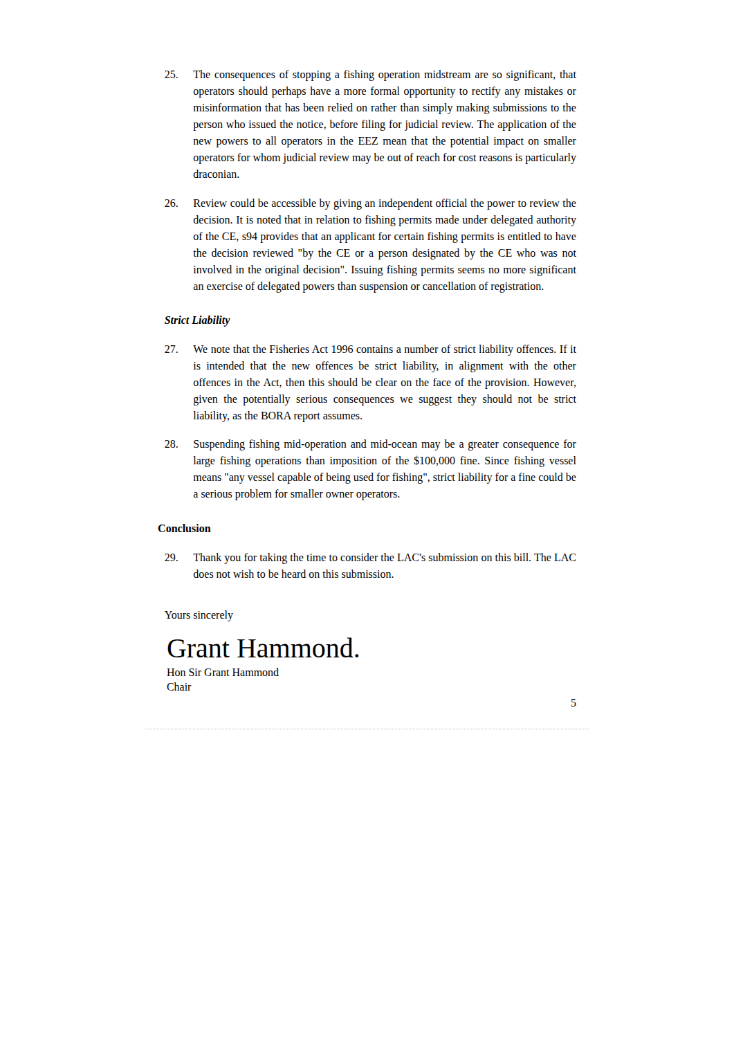25. The consequences of stopping a fishing operation midstream are so significant, that operators should perhaps have a more formal opportunity to rectify any mistakes or misinformation that has been relied on rather than simply making submissions to the person who issued the notice, before filing for judicial review. The application of the new powers to all operators in the EEZ mean that the potential impact on smaller operators for whom judicial review may be out of reach for cost reasons is particularly draconian.
26. Review could be accessible by giving an independent official the power to review the decision. It is noted that in relation to fishing permits made under delegated authority of the CE, s94 provides that an applicant for certain fishing permits is entitled to have the decision reviewed "by the CE or a person designated by the CE who was not involved in the original decision". Issuing fishing permits seems no more significant an exercise of delegated powers than suspension or cancellation of registration.
Strict Liability
27. We note that the Fisheries Act 1996 contains a number of strict liability offences. If it is intended that the new offences be strict liability, in alignment with the other offences in the Act, then this should be clear on the face of the provision. However, given the potentially serious consequences we suggest they should not be strict liability, as the BORA report assumes.
28. Suspending fishing mid-operation and mid-ocean may be a greater consequence for large fishing operations than imposition of the $100,000 fine. Since fishing vessel means "any vessel capable of being used for fishing", strict liability for a fine could be a serious problem for smaller owner operators.
Conclusion
29. Thank you for taking the time to consider the LAC's submission on this bill. The LAC does not wish to be heard on this submission.
Yours sincerely
Grant Hammond.
Hon Sir Grant Hammond
Chair
5